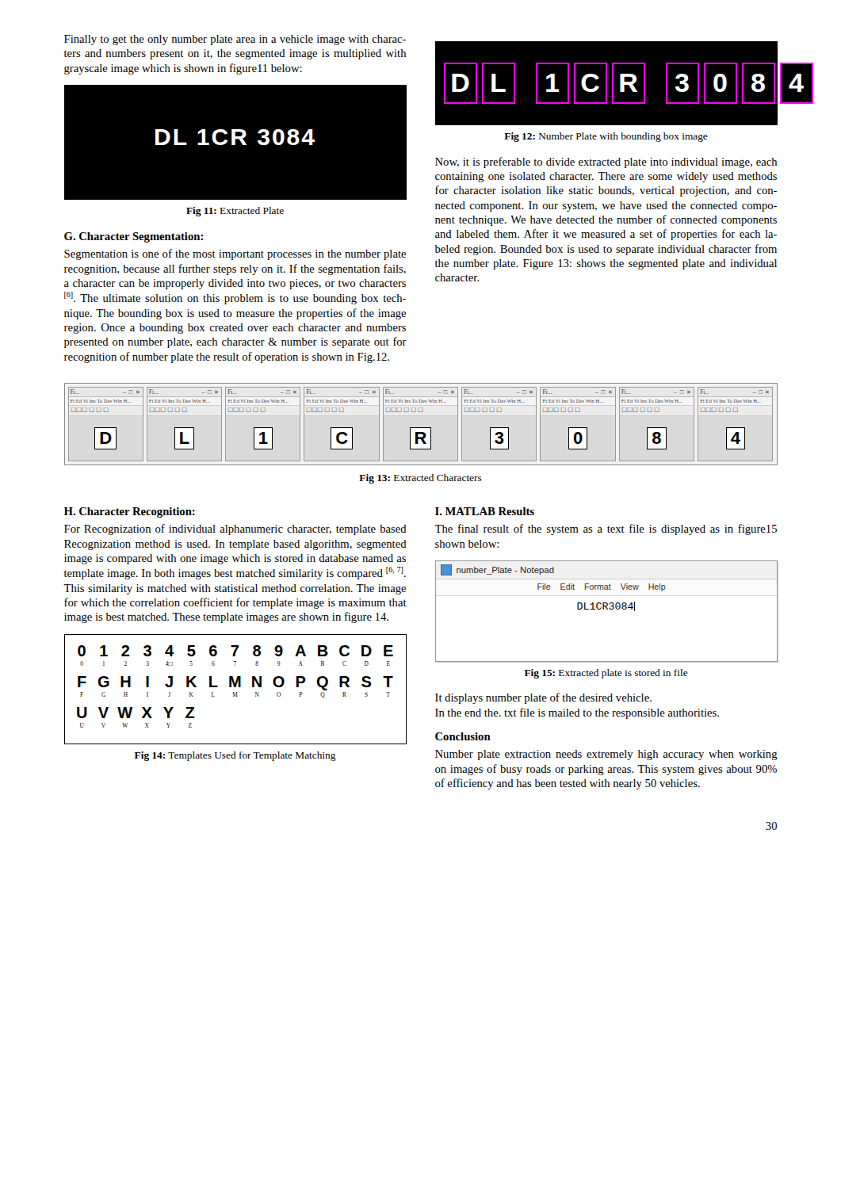Finally to get the only number plate area in a vehicle image with characters and numbers present on it, the segmented image is multiplied with grayscale image which is shown in figure11 below:
DL 1CR 3084
Fig 11: Extracted Plate
G. Character Segmentation:
Segmentation is one of the most important processes in the number plate recognition, because all further steps rely on it. If the segmentation fails, a character can be improperly divided into two pieces, or two characters [6]. The ultimate solution on this problem is to use bounding box technique. The bounding box is used to measure the properties of the image region. Once a bounding box created over each character and numbers presented on number plate, each character & number is separate out for recognition of number plate the result of operation is shown in Fig.12.
DL 1 CR 3084
Fig 12: Number Plate with bounding box image
Now, it is preferable to divide extracted plate into individual image, each containing one isolated character. There are some widely used methods for character isolation like static bounds, vertical projection, and connected component. In our system, we have used the connected component technique. We have detected the number of connected components and labeled them. After it we measured a set of properties for each labeled region. Bounded box is used to separate individual character from the number plate. Figure 13: shows the segmented plate and individual character.
Fi...– □ ✕
Fi Ed Vi Ins To Des Win H...
☐☐☐ ☐ ☐ ☐
D
Fi...– □ ✕
Fi Ed Vi Ins To Des Win H...
☐☐☐ ☐ ☐ ☐
L
Fi...– □ ✕
Fi Ed Vi Ins To Des Win H...
☐☐☐ ☐ ☐ ☐
1
Fi...– □ ✕
Fi Ed Vi Ins To Des Win H...
☐☐☐ ☐ ☐ ☐
C
Fi...– □ ✕
Fi Ed Vi Ins To Des Win H...
☐☐☐ ☐ ☐ ☐
R
Fi...– □ ✕
Fi Ed Vi Ins To Des Win H...
☐☐☐ ☐ ☐ ☐
3
Fi...– □ ✕
Fi Ed Vi Ins To Des Win H...
☐☐☐ ☐ ☐ ☐
0
Fi...– □ ✕
Fi Ed Vi Ins To Des Win H...
☐☐☐ ☐ ☐ ☐
8
Fi...– □ ✕
Fi Ed Vi Ins To Des Win H...
☐☐☐ ☐ ☐ ☐
4
Fig 13: Extracted Characters
H. Character Recognition:
For Recognization of individual alphanumeric character, template based Recognization method is used. In template based algorithm, segmented image is compared with one image which is stored in database named as template image. In both images best matched similarity is compared [6, 7]. This similarity is matched with statistical method correlation. The image for which the correlation coefficient for template image is maximum that image is best matched. These template images are shown in figure 14.
00
11
22
33
44☐
55
66
77
88
99
AA
BB
CC
DD
EE
FF
GG
HH
II
JJ
KK
LL
MM
NN
OO
PP
QQ
RR
SS
TT
UU
VV
WW
XX
YY
ZZ
Fig 14: Templates Used for Template Matching
I. MATLAB Results
The final result of the system as a text file is displayed as in figure15 shown below:
number_Plate - Notepad
File Edit Format View Help
DL1CR3084
Fig 15: Extracted plate is stored in file
It displays number plate of the desired vehicle.
In the end the. txt file is mailed to the responsible authorities.
Conclusion
Number plate extraction needs extremely high accuracy when working on images of busy roads or parking areas. This system gives about 90% of efficiency and has been tested with nearly 50 vehicles.
30